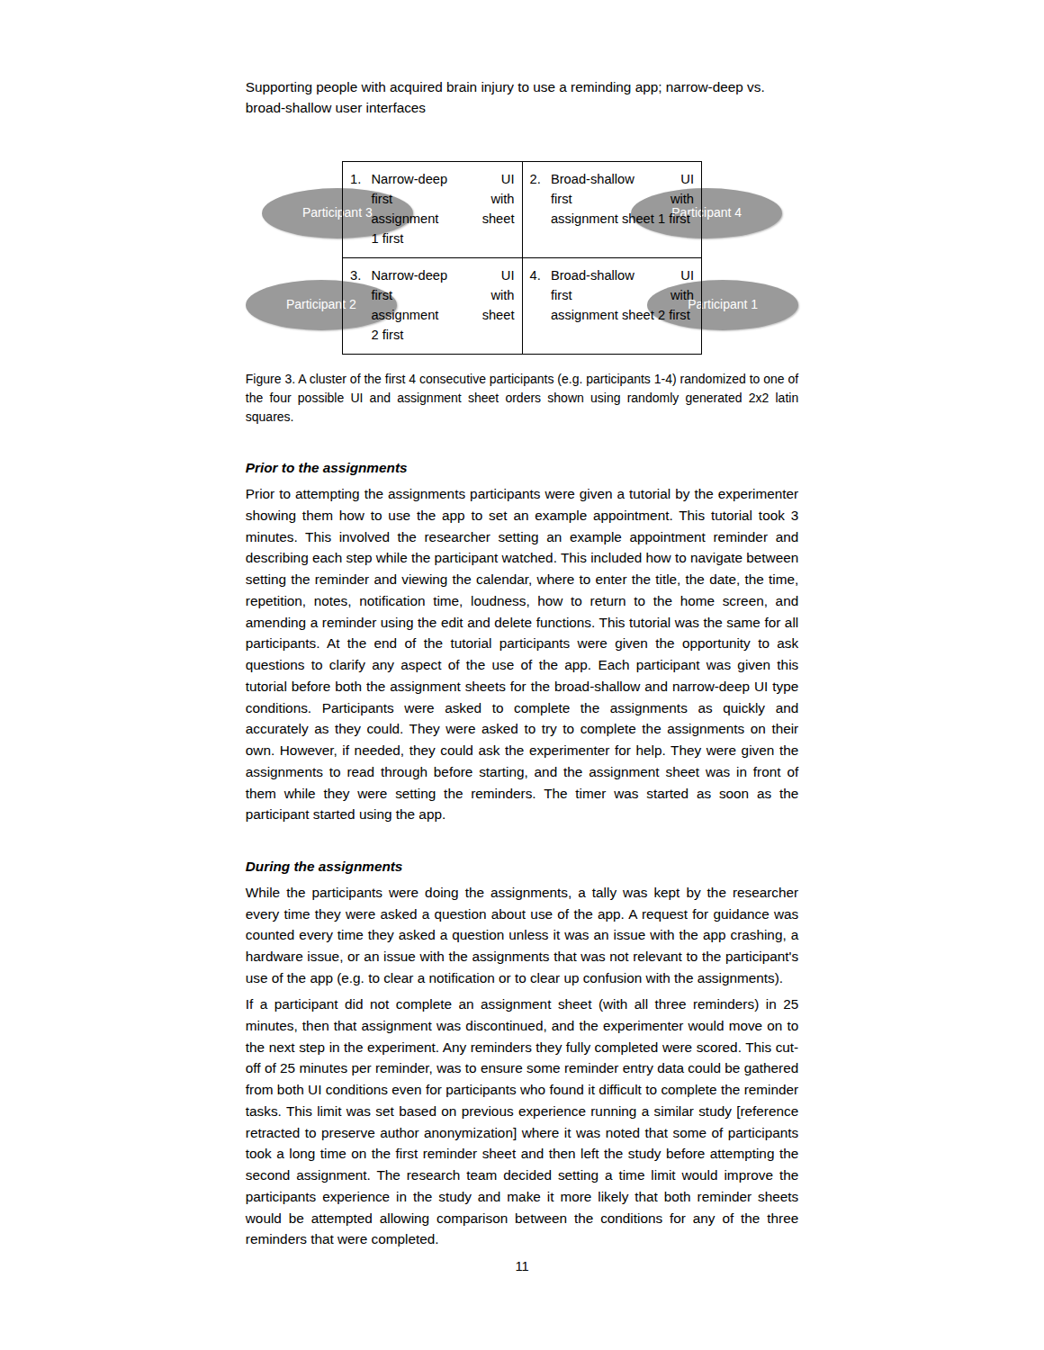Supporting people with acquired brain injury to use a reminding app; narrow-deep vs. broad-shallow user interfaces
Participant 3
Participant 2
Participant 4
Participant 1
| 1. Narrow-deep UI first with assignment sheet 1 first | 2. Broad-shallow UI first with assignment sheet 1 first |
| 3. Narrow-deep UI first with assignment sheet 2 first | 4. Broad-shallow UI first with assignment sheet 2 first |
Figure 3. A cluster of the first 4 consecutive participants (e.g. participants 1-4) randomized to one of the four possible UI and assignment sheet orders shown using randomly generated 2x2 latin squares.
Prior to the assignments
Prior to attempting the assignments participants were given a tutorial by the experimenter showing them how to use the app to set an example appointment. This tutorial took 3 minutes. This involved the researcher setting an example appointment reminder and describing each step while the participant watched. This included how to navigate between setting the reminder and viewing the calendar, where to enter the title, the date, the time, repetition, notes, notification time, loudness, how to return to the home screen, and amending a reminder using the edit and delete functions. This tutorial was the same for all participants. At the end of the tutorial participants were given the opportunity to ask questions to clarify any aspect of the use of the app. Each participant was given this tutorial before both the assignment sheets for the broad-shallow and narrow-deep UI type conditions. Participants were asked to complete the assignments as quickly and accurately as they could. They were asked to try to complete the assignments on their own. However, if needed, they could ask the experimenter for help. They were given the assignments to read through before starting, and the assignment sheet was in front of them while they were setting the reminders. The timer was started as soon as the participant started using the app.
During the assignments
While the participants were doing the assignments, a tally was kept by the researcher every time they were asked a question about use of the app. A request for guidance was counted every time they asked a question unless it was an issue with the app crashing, a hardware issue, or an issue with the assignments that was not relevant to the participant's use of the app (e.g. to clear a notification or to clear up confusion with the assignments).
If a participant did not complete an assignment sheet (with all three reminders) in 25 minutes, then that assignment was discontinued, and the experimenter would move on to the next step in the experiment. Any reminders they fully completed were scored. This cut-off of 25 minutes per reminder, was to ensure some reminder entry data could be gathered from both UI conditions even for participants who found it difficult to complete the reminder tasks. This limit was set based on previous experience running a similar study [reference retracted to preserve author anonymization] where it was noted that some of participants took a long time on the first reminder sheet and then left the study before attempting the second assignment. The research team decided setting a time limit would improve the participants experience in the study and make it more likely that both reminder sheets would be attempted allowing comparison between the conditions for any of the three reminders that were completed.
11